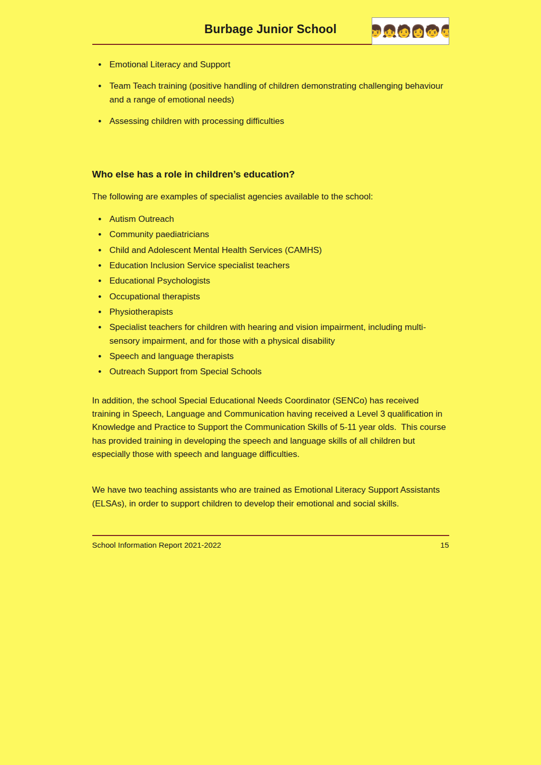Burbage Junior School
👦👧🧑👩🧒👨
Emotional Literacy and Support
Team Teach training (positive handling of children demonstrating challenging behaviour and a range of emotional needs)
Assessing children with processing difficulties
Who else has a role in children’s education?
The following are examples of specialist agencies available to the school:
Autism Outreach
Community paediatricians
Child and Adolescent Mental Health Services (CAMHS)
Education Inclusion Service specialist teachers
Educational Psychologists
Occupational therapists
Physiotherapists
Specialist teachers for children with hearing and vision impairment, including multi-sensory impairment, and for those with a physical disability
Speech and language therapists
Outreach Support from Special Schools
In addition, the school Special Educational Needs Coordinator (SENCo) has received training in Speech, Language and Communication having received a Level 3 qualification in Knowledge and Practice to Support the Communication Skills of 5-11 year olds. This course has provided training in developing the speech and language skills of all children but especially those with speech and language difficulties.
We have two teaching assistants who are trained as Emotional Literacy Support Assistants (ELSAs), in order to support children to develop their emotional and social skills.
School Information Report 2021-2022 15